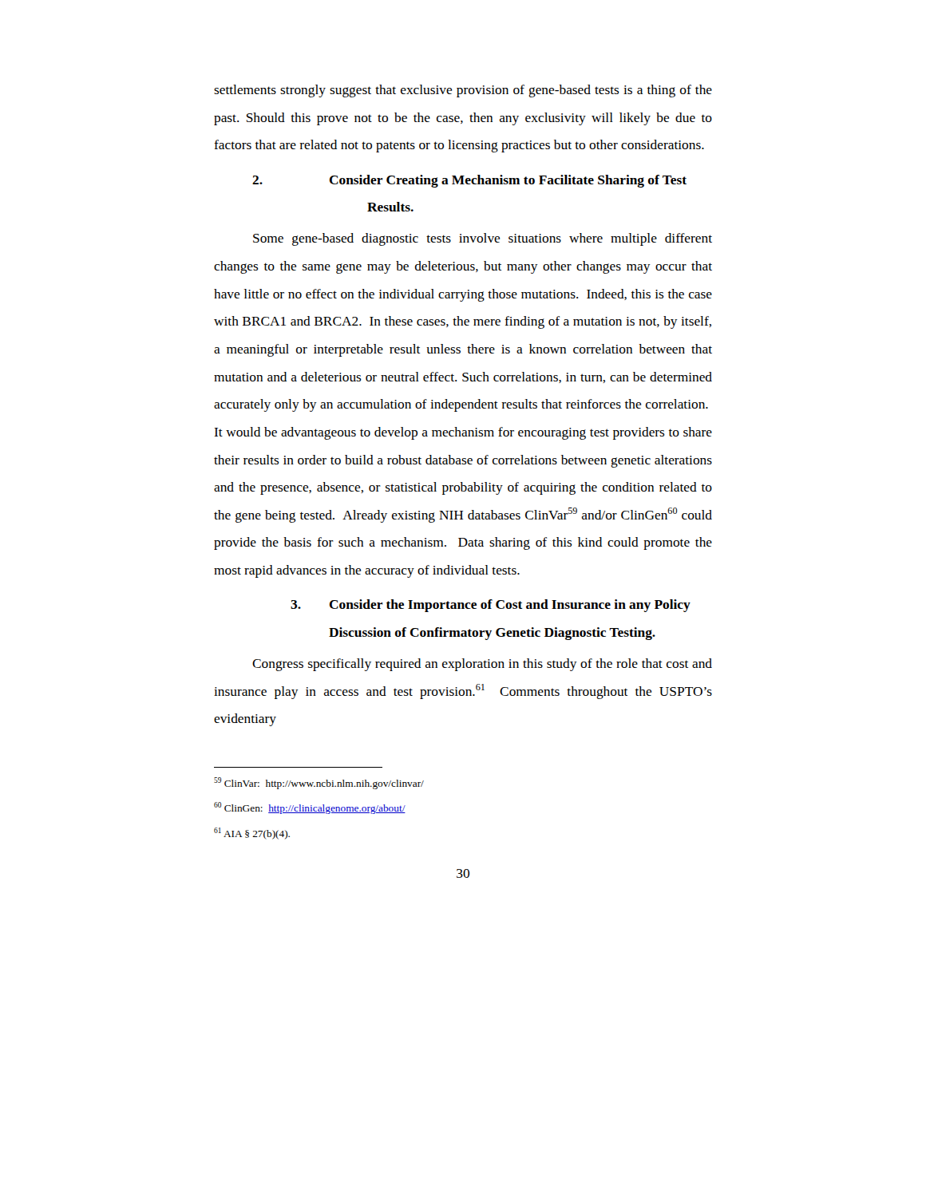settlements strongly suggest that exclusive provision of gene-based tests is a thing of the past. Should this prove not to be the case, then any exclusivity will likely be due to factors that are related not to patents or to licensing practices but to other considerations.
2. Consider Creating a Mechanism to Facilitate Sharing of Test Results.
Some gene-based diagnostic tests involve situations where multiple different changes to the same gene may be deleterious, but many other changes may occur that have little or no effect on the individual carrying those mutations. Indeed, this is the case with BRCA1 and BRCA2. In these cases, the mere finding of a mutation is not, by itself, a meaningful or interpretable result unless there is a known correlation between that mutation and a deleterious or neutral effect. Such correlations, in turn, can be determined accurately only by an accumulation of independent results that reinforces the correlation. It would be advantageous to develop a mechanism for encouraging test providers to share their results in order to build a robust database of correlations between genetic alterations and the presence, absence, or statistical probability of acquiring the condition related to the gene being tested. Already existing NIH databases ClinVar59 and/or ClinGen60 could provide the basis for such a mechanism. Data sharing of this kind could promote the most rapid advances in the accuracy of individual tests.
3. Consider the Importance of Cost and Insurance in any Policy Discussion of Confirmatory Genetic Diagnostic Testing.
Congress specifically required an exploration in this study of the role that cost and insurance play in access and test provision.61 Comments throughout the USPTO’s evidentiary
59 ClinVar: http://www.ncbi.nlm.nih.gov/clinvar/
60 ClinGen: http://clinicalgenome.org/about/
61 AIA § 27(b)(4).
30